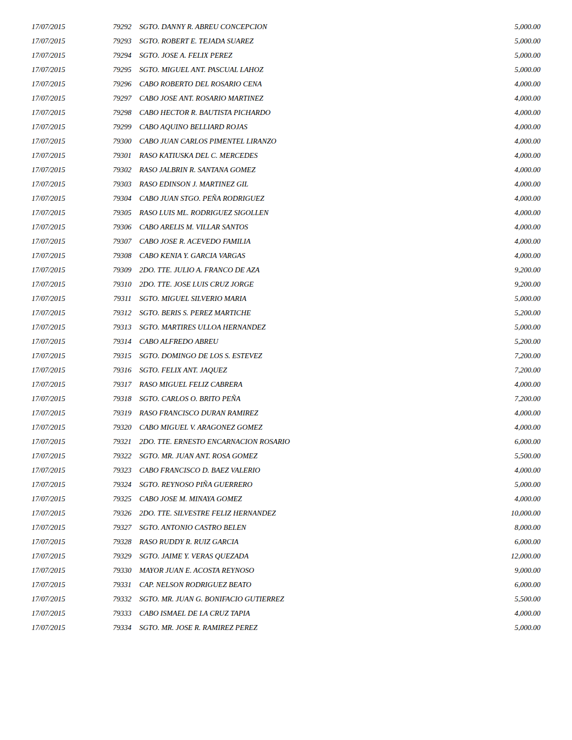| 17/07/2015 | 79292 | SGTO. DANNY R. ABREU CONCEPCION | 5,000.00 |
| 17/07/2015 | 79293 | SGTO. ROBERT E. TEJADA SUAREZ | 5,000.00 |
| 17/07/2015 | 79294 | SGTO. JOSE A. FELIX PEREZ | 5,000.00 |
| 17/07/2015 | 79295 | SGTO. MIGUEL ANT. PASCUAL LAHOZ | 5,000.00 |
| 17/07/2015 | 79296 | CABO ROBERTO DEL ROSARIO CENA | 4,000.00 |
| 17/07/2015 | 79297 | CABO JOSE ANT. ROSARIO MARTINEZ | 4,000.00 |
| 17/07/2015 | 79298 | CABO HECTOR R. BAUTISTA PICHARDO | 4,000.00 |
| 17/07/2015 | 79299 | CABO AQUINO BELLIARD ROJAS | 4,000.00 |
| 17/07/2015 | 79300 | CABO JUAN CARLOS PIMENTEL LIRANZO | 4,000.00 |
| 17/07/2015 | 79301 | RASO KATIUSKA DEL C. MERCEDES | 4,000.00 |
| 17/07/2015 | 79302 | RASO JALBRIN R. SANTANA GOMEZ | 4,000.00 |
| 17/07/2015 | 79303 | RASO EDINSON J. MARTINEZ GIL | 4,000.00 |
| 17/07/2015 | 79304 | CABO JUAN STGO. PEÑA RODRIGUEZ | 4,000.00 |
| 17/07/2015 | 79305 | RASO LUIS ML. RODRIGUEZ SIGOLLEN | 4,000.00 |
| 17/07/2015 | 79306 | CABO ARELIS M. VILLAR SANTOS | 4,000.00 |
| 17/07/2015 | 79307 | CABO JOSE R. ACEVEDO FAMILIA | 4,000.00 |
| 17/07/2015 | 79308 | CABO KENIA Y. GARCIA VARGAS | 4,000.00 |
| 17/07/2015 | 79309 | 2DO. TTE. JULIO A. FRANCO DE AZA | 9,200.00 |
| 17/07/2015 | 79310 | 2DO. TTE. JOSE LUIS CRUZ JORGE | 9,200.00 |
| 17/07/2015 | 79311 | SGTO. MIGUEL SILVERIO MARIA | 5,000.00 |
| 17/07/2015 | 79312 | SGTO. BERIS S. PEREZ MARTICHE | 5,200.00 |
| 17/07/2015 | 79313 | SGTO. MARTIRES ULLOA HERNANDEZ | 5,000.00 |
| 17/07/2015 | 79314 | CABO ALFREDO ABREU | 5,200.00 |
| 17/07/2015 | 79315 | SGTO. DOMINGO DE LOS S. ESTEVEZ | 7,200.00 |
| 17/07/2015 | 79316 | SGTO. FELIX ANT. JAQUEZ | 7,200.00 |
| 17/07/2015 | 79317 | RASO MIGUEL FELIZ CABRERA | 4,000.00 |
| 17/07/2015 | 79318 | SGTO. CARLOS O. BRITO PEÑA | 7,200.00 |
| 17/07/2015 | 79319 | RASO FRANCISCO DURAN RAMIREZ | 4,000.00 |
| 17/07/2015 | 79320 | CABO MIGUEL V. ARAGONEZ GOMEZ | 4,000.00 |
| 17/07/2015 | 79321 | 2DO. TTE. ERNESTO ENCARNACION ROSARIO | 6,000.00 |
| 17/07/2015 | 79322 | SGTO. MR. JUAN ANT. ROSA GOMEZ | 5,500.00 |
| 17/07/2015 | 79323 | CABO FRANCISCO D. BAEZ VALERIO | 4,000.00 |
| 17/07/2015 | 79324 | SGTO. REYNOSO PIÑA GUERRERO | 5,000.00 |
| 17/07/2015 | 79325 | CABO JOSE M. MINAYA GOMEZ | 4,000.00 |
| 17/07/2015 | 79326 | 2DO. TTE. SILVESTRE FELIZ HERNANDEZ | 10,000.00 |
| 17/07/2015 | 79327 | SGTO. ANTONIO CASTRO BELEN | 8,000.00 |
| 17/07/2015 | 79328 | RASO RUDDY R. RUIZ GARCIA | 6,000.00 |
| 17/07/2015 | 79329 | SGTO. JAIME Y. VERAS QUEZADA | 12,000.00 |
| 17/07/2015 | 79330 | MAYOR JUAN E. ACOSTA REYNOSO | 9,000.00 |
| 17/07/2015 | 79331 | CAP. NELSON RODRIGUEZ BEATO | 6,000.00 |
| 17/07/2015 | 79332 | SGTO. MR. JUAN G. BONIFACIO GUTIERREZ | 5,500.00 |
| 17/07/2015 | 79333 | CABO ISMAEL DE LA CRUZ TAPIA | 4,000.00 |
| 17/07/2015 | 79334 | SGTO. MR. JOSE R. RAMIREZ PEREZ | 5,000.00 |